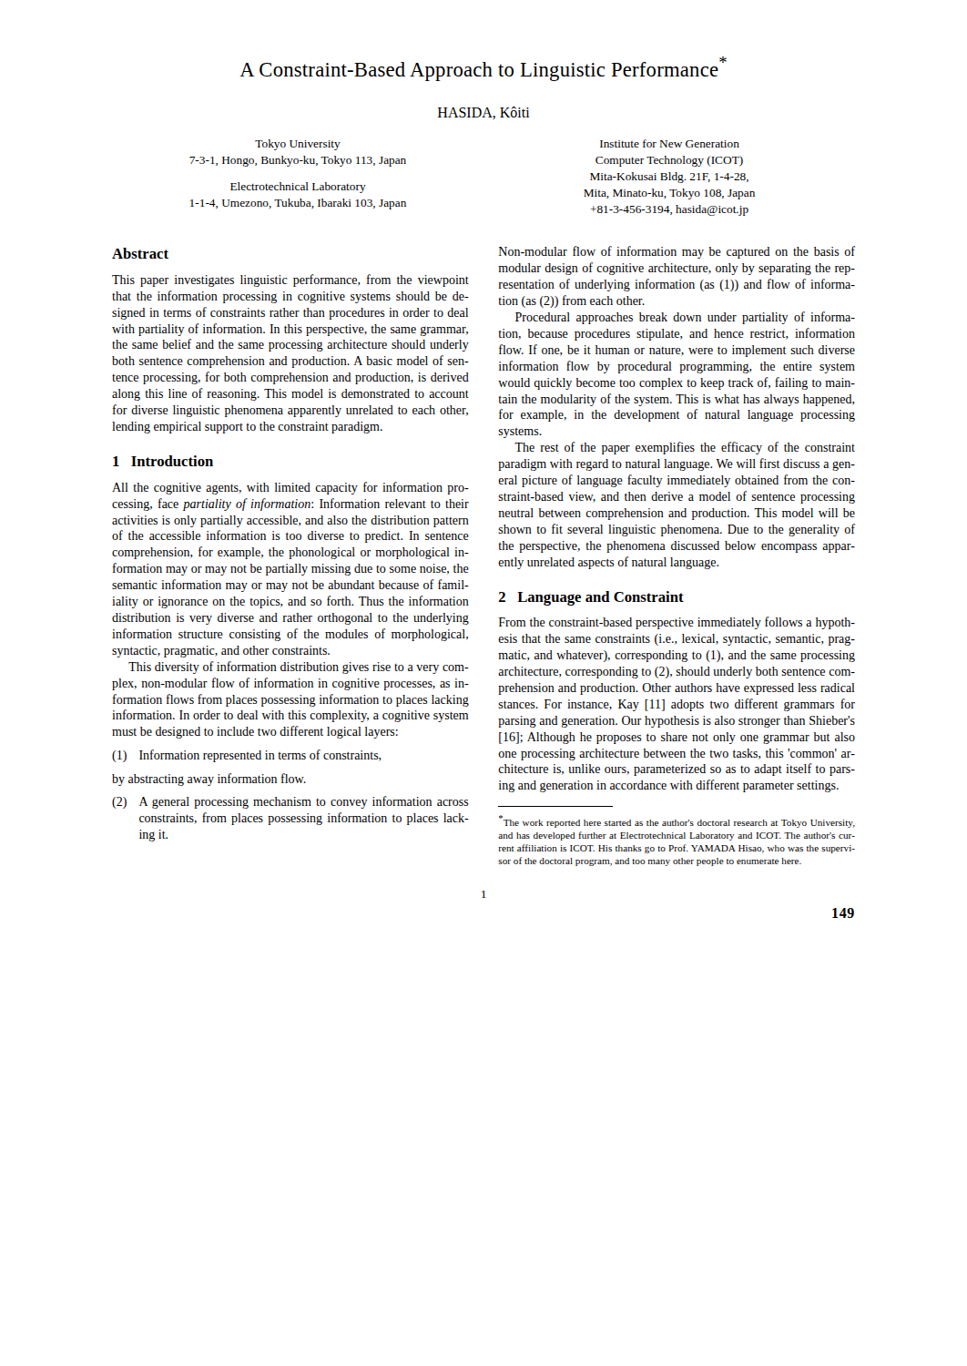A Constraint-Based Approach to Linguistic Performance*
HASIDA, Kôiti
| Tokyo University 7-3-1, Hongo, Bunkyo-ku, Tokyo 113, Japan Electrotechnical Laboratory 1-1-4, Umezono, Tukuba, Ibaraki 103, Japan | Institute for New Generation Computer Technology (ICOT) Mita-Kokusai Bldg. 21F, 1-4-28, Mita, Minato-ku, Tokyo 108, Japan +81-3-456-3194, hasida@icot.jp |
Abstract
This paper investigates linguistic performance, from the viewpoint that the information processing in cognitive systems should be designed in terms of constraints rather than procedures in order to deal with partiality of information. In this perspective, the same grammar, the same belief and the same processing architecture should underly both sentence comprehension and production. A basic model of sentence processing, for both comprehension and production, is derived along this line of reasoning. This model is demonstrated to account for diverse linguistic phenomena apparently unrelated to each other, lending empirical support to the constraint paradigm.
1 Introduction
All the cognitive agents, with limited capacity for information processing, face partiality of information: Information relevant to their activities is only partially accessible, and also the distribution pattern of the accessible information is too diverse to predict. In sentence comprehension, for example, the phonological or morphological information may or may not be partially missing due to some noise, the semantic information may or may not be abundant because of familiality or ignorance on the topics, and so forth. Thus the information distribution is very diverse and rather orthogonal to the underlying information structure consisting of the modules of morphological, syntactic, pragmatic, and other constraints.
This diversity of information distribution gives rise to a very complex, non-modular flow of information in cognitive processes, as information flows from places possessing information to places lacking information. In order to deal with this complexity, a cognitive system must be designed to include two different logical layers:
(1) Information represented in terms of constraints,
by abstracting away information flow.
(2) A general processing mechanism to convey information across constraints, from places possessing information to places lacking it.
Non-modular flow of information may be captured on the basis of modular design of cognitive architecture, only by separating the representation of underlying information (as (1)) and flow of information (as (2)) from each other.
Procedural approaches break down under partiality of information, because procedures stipulate, and hence restrict, information flow. If one, be it human or nature, were to implement such diverse information flow by procedural programming, the entire system would quickly become too complex to keep track of, failing to maintain the modularity of the system. This is what has always happened, for example, in the development of natural language processing systems.
The rest of the paper exemplifies the efficacy of the constraint paradigm with regard to natural language. We will first discuss a general picture of language faculty immediately obtained from the constraint-based view, and then derive a model of sentence processing neutral between comprehension and production. This model will be shown to fit several linguistic phenomena. Due to the generality of the perspective, the phenomena discussed below encompass apparently unrelated aspects of natural language.
2 Language and Constraint
From the constraint-based perspective immediately follows a hypothesis that the same constraints (i.e., lexical, syntactic, semantic, pragmatic, and whatever), corresponding to (1), and the same processing architecture, corresponding to (2), should underly both sentence comprehension and production. Other authors have expressed less radical stances. For instance, Kay [11] adopts two different grammars for parsing and generation. Our hypothesis is also stronger than Shieber's [16]; Although he proposes to share not only one grammar but also one processing architecture between the two tasks, this 'common' architecture is, unlike ours, parameterized so as to adapt itself to parsing and generation in accordance with different parameter settings.
*The work reported here started as the author's doctoral research at Tokyo University, and has developed further at Electrotechnical Laboratory and ICOT. The author's current affiliation is ICOT. His thanks go to Prof. YAMADA Hisao, who was the supervisor of the doctoral program, and too many other people to enumerate here.
1
149